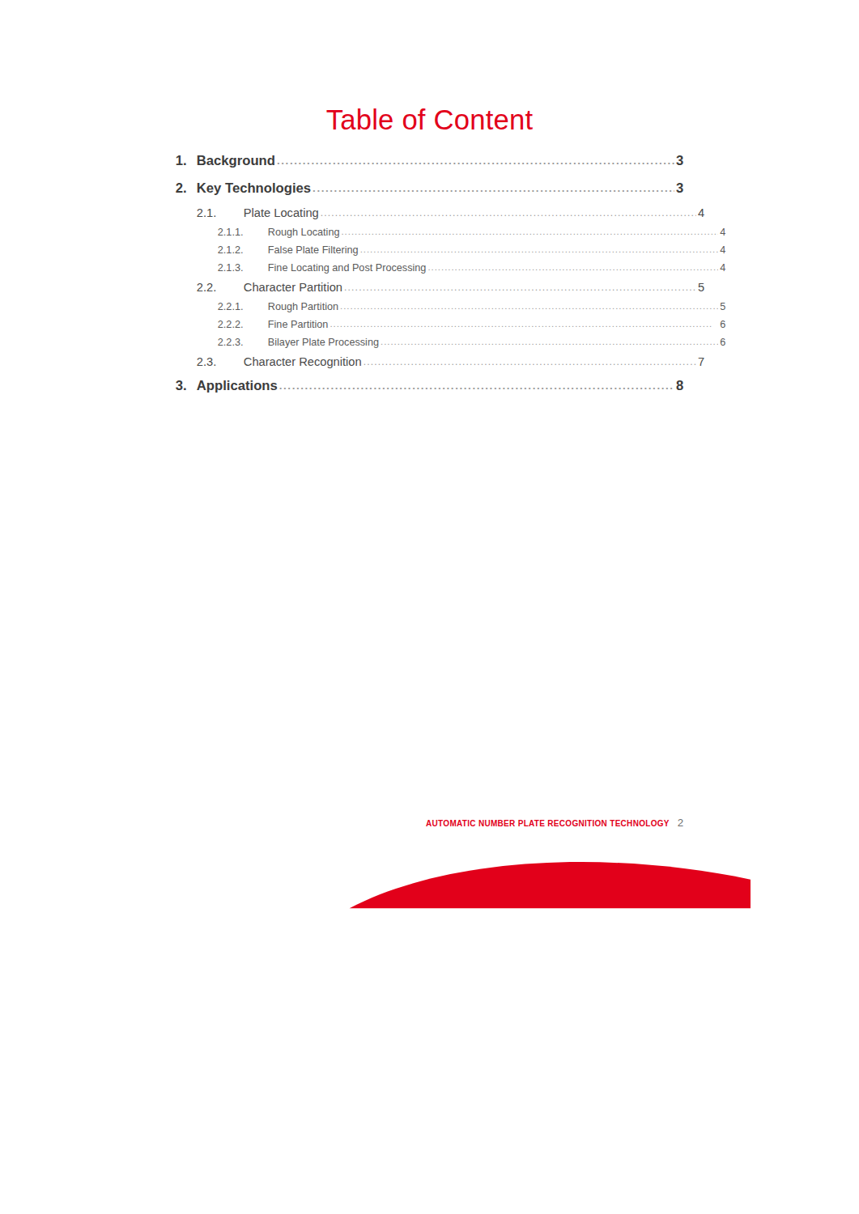Table of Content
1. Background .................................................................................................................. 3
2. Key Technologies .................................................................................................................. 3
2.1. Plate Locating .................................................................................................................. 4
2.1.1. Rough Locating .................................................................................................................. 4
2.1.2. False Plate Filtering .................................................................................................................. 4
2.1.3. Fine Locating and Post Processing .................................................................................................................. 4
2.2. Character Partition .................................................................................................................. 5
2.2.1. Rough Partition .................................................................................................................. 5
2.2.2. Fine Partition .................................................................................................................. 6
2.2.3. Bilayer Plate Processing .................................................................................................................. 6
2.3. Character Recognition .................................................................................................................. 7
3. Applications .................................................................................................................. 8
Automatic Number Plate Recognition Technology 2